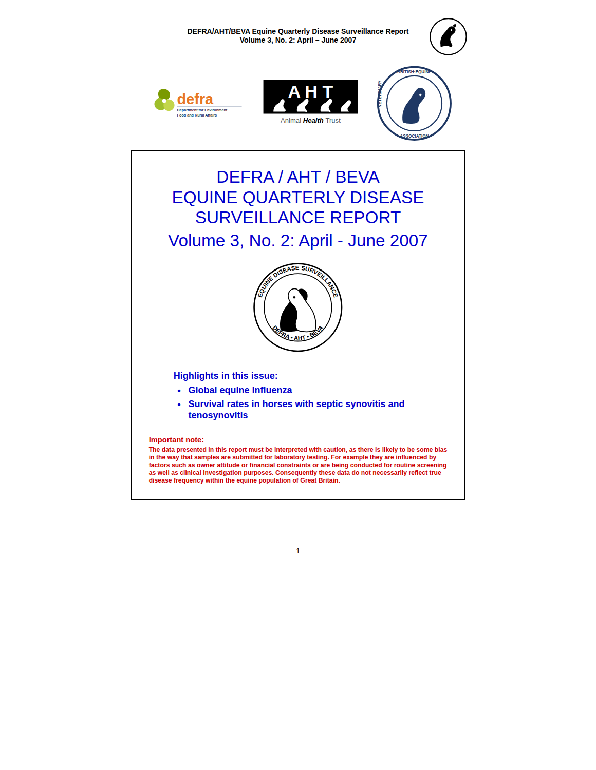DEFRA/AHT/BEVA Equine Quarterly Disease Surveillance Report
Volume 3, No. 2: April – June 2007
defra Department for Environment Food and Rural Affairs A H T Animal Health Trust BRITISH·EQUINE ASSOCIATION VETERINARY
DEFRA / AHT / BEVA EQUINE QUARTERLY DISEASE SURVEILLANCE REPORT Volume 3, No. 2: April - June 2007
EQUINE DISEASE SURVEILLANCE DEFRA • AHT • BEVA
Highlights in this issue:
Global equine influenza
Survival rates in horses with septic synovitis and tenosynovitis
Important note:
The data presented in this report must be interpreted with caution, as there is likely to be some bias in the way that samples are submitted for laboratory testing. For example they are influenced by factors such as owner attitude or financial constraints or are being conducted for routine screening as well as clinical investigation purposes. Consequently these data do not necessarily reflect true disease frequency within the equine population of Great Britain.
1